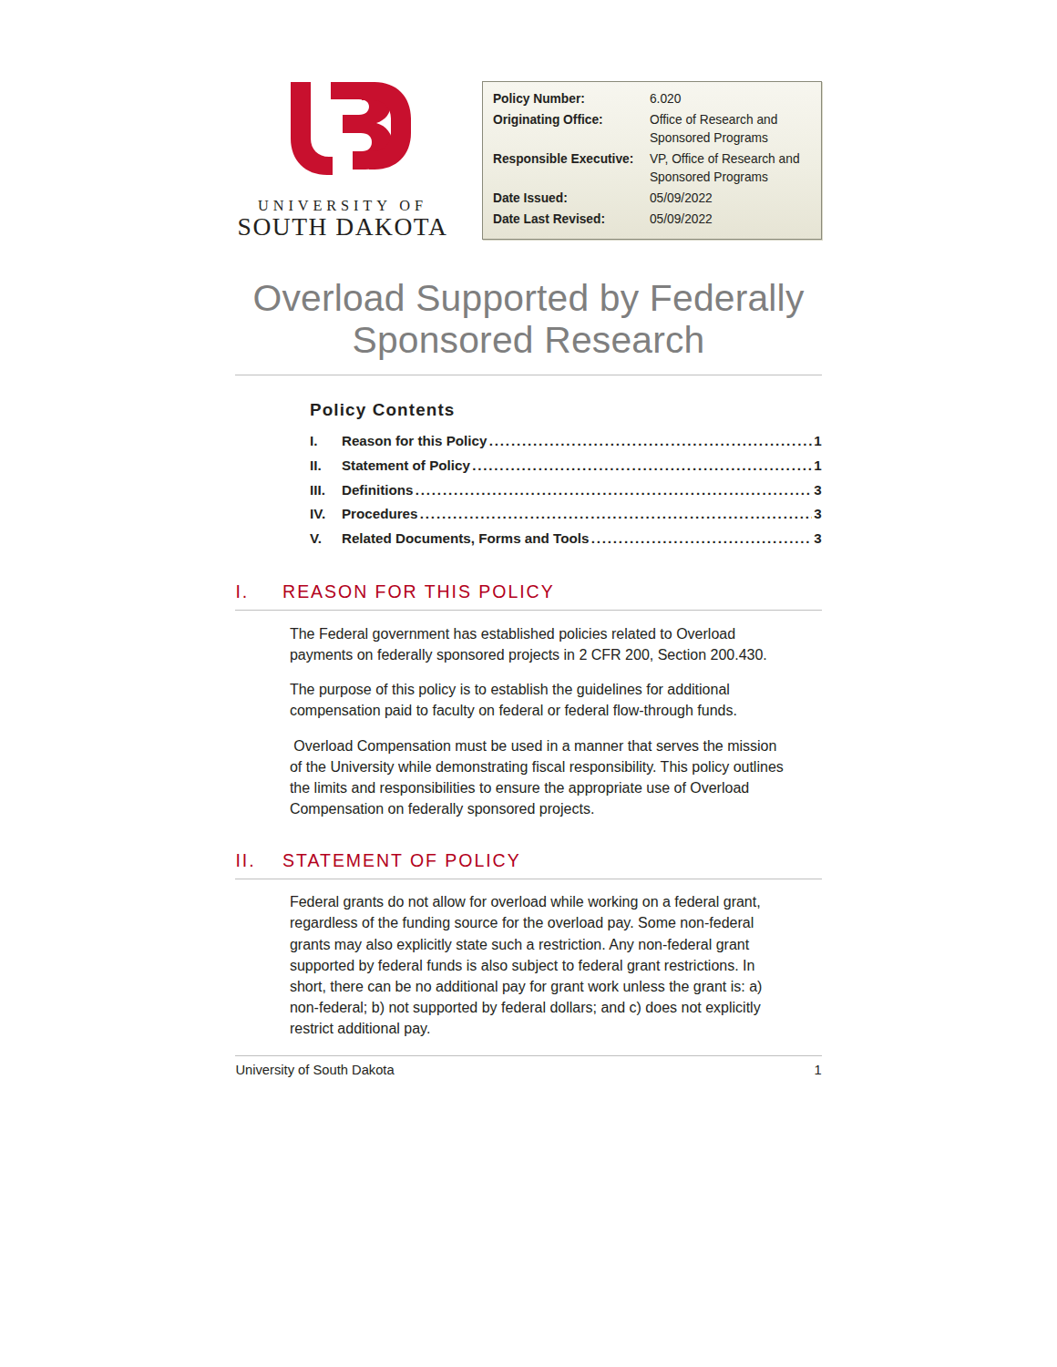University of
South Dakota
| Policy Number: | 6.020 |
| Originating Office: | Office of Research and Sponsored Programs |
| Responsible Executive: | VP, Office of Research and Sponsored Programs |
| Date Issued: | 05/09/2022 |
| Date Last Revised: | 05/09/2022 |
Overload Supported by Federally Sponsored Research
Policy Contents
I. Reason for this Policy................................................................................................ 1
II. Statement of Policy................................................................................................... 1
III. Definitions............................................................................................................. 3
IV. Procedures............................................................................................................ 3
V. Related Documents, Forms and Tools............................................................................. 3
I. Reason for this Policy
The Federal government has established policies related to Overload payments on federally sponsored projects in 2 CFR 200, Section 200.430.
The purpose of this policy is to establish the guidelines for additional compensation paid to faculty on federal or federal flow-through funds.
Overload Compensation must be used in a manner that serves the mission of the University while demonstrating fiscal responsibility. This policy outlines the limits and responsibilities to ensure the appropriate use of Overload Compensation on federally sponsored projects.
II. Statement of Policy
Federal grants do not allow for overload while working on a federal grant, regardless of the funding source for the overload pay. Some non-federal grants may also explicitly state such a restriction. Any non-federal grant supported by federal funds is also subject to federal grant restrictions. In short, there can be no additional pay for grant work unless the grant is: a) non-federal; b) not supported by federal dollars; and c) does not explicitly restrict additional pay.
University of South Dakota 1